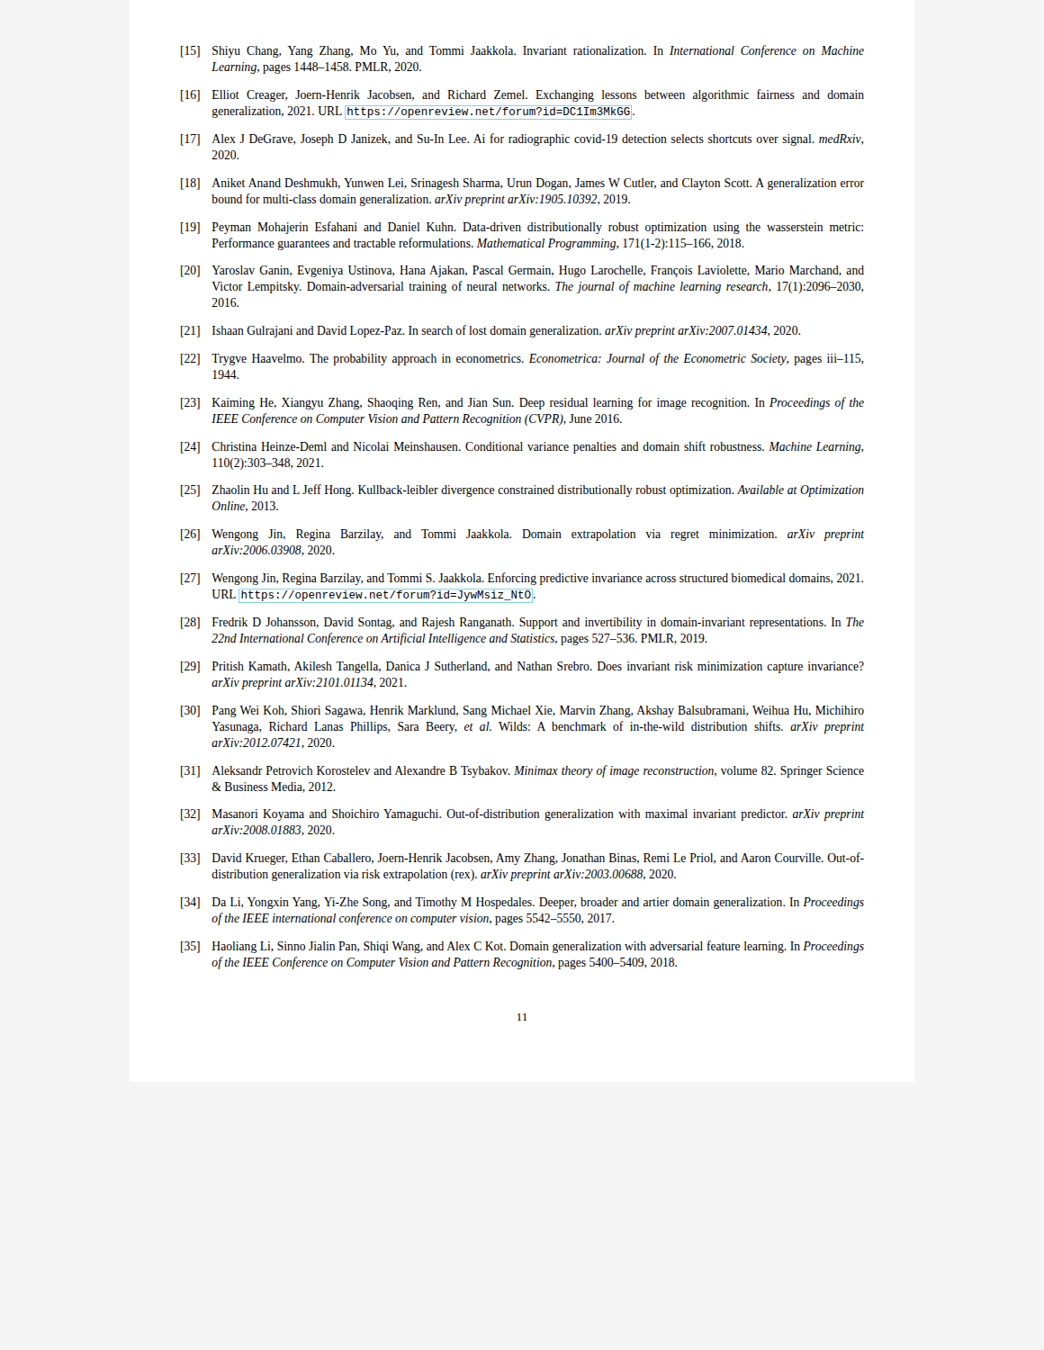[15] Shiyu Chang, Yang Zhang, Mo Yu, and Tommi Jaakkola. Invariant rationalization. In International Conference on Machine Learning, pages 1448–1458. PMLR, 2020.
[16] Elliot Creager, Joern-Henrik Jacobsen, and Richard Zemel. Exchanging lessons between algorithmic fairness and domain generalization, 2021. URL https://openreview.net/forum?id=DC1Im3MkGG.
[17] Alex J DeGrave, Joseph D Janizek, and Su-In Lee. Ai for radiographic covid-19 detection selects shortcuts over signal. medRxiv, 2020.
[18] Aniket Anand Deshmukh, Yunwen Lei, Srinagesh Sharma, Urun Dogan, James W Cutler, and Clayton Scott. A generalization error bound for multi-class domain generalization. arXiv preprint arXiv:1905.10392, 2019.
[19] Peyman Mohajerin Esfahani and Daniel Kuhn. Data-driven distributionally robust optimization using the wasserstein metric: Performance guarantees and tractable reformulations. Mathematical Programming, 171(1-2):115–166, 2018.
[20] Yaroslav Ganin, Evgeniya Ustinova, Hana Ajakan, Pascal Germain, Hugo Larochelle, François Laviolette, Mario Marchand, and Victor Lempitsky. Domain-adversarial training of neural networks. The journal of machine learning research, 17(1):2096–2030, 2016.
[21] Ishaan Gulrajani and David Lopez-Paz. In search of lost domain generalization. arXiv preprint arXiv:2007.01434, 2020.
[22] Trygve Haavelmo. The probability approach in econometrics. Econometrica: Journal of the Econometric Society, pages iii–115, 1944.
[23] Kaiming He, Xiangyu Zhang, Shaoqing Ren, and Jian Sun. Deep residual learning for image recognition. In Proceedings of the IEEE Conference on Computer Vision and Pattern Recognition (CVPR), June 2016.
[24] Christina Heinze-Deml and Nicolai Meinshausen. Conditional variance penalties and domain shift robustness. Machine Learning, 110(2):303–348, 2021.
[25] Zhaolin Hu and L Jeff Hong. Kullback-leibler divergence constrained distributionally robust optimization. Available at Optimization Online, 2013.
[26] Wengong Jin, Regina Barzilay, and Tommi Jaakkola. Domain extrapolation via regret minimization. arXiv preprint arXiv:2006.03908, 2020.
[27] Wengong Jin, Regina Barzilay, and Tommi S. Jaakkola. Enforcing predictive invariance across structured biomedical domains, 2021. URL https://openreview.net/forum?id=JywMsiz_NtO.
[28] Fredrik D Johansson, David Sontag, and Rajesh Ranganath. Support and invertibility in domain-invariant representations. In The 22nd International Conference on Artificial Intelligence and Statistics, pages 527–536. PMLR, 2019.
[29] Pritish Kamath, Akilesh Tangella, Danica J Sutherland, and Nathan Srebro. Does invariant risk minimization capture invariance? arXiv preprint arXiv:2101.01134, 2021.
[30] Pang Wei Koh, Shiori Sagawa, Henrik Marklund, Sang Michael Xie, Marvin Zhang, Akshay Balsubramani, Weihua Hu, Michihiro Yasunaga, Richard Lanas Phillips, Sara Beery, et al. Wilds: A benchmark of in-the-wild distribution shifts. arXiv preprint arXiv:2012.07421, 2020.
[31] Aleksandr Petrovich Korostelev and Alexandre B Tsybakov. Minimax theory of image reconstruction, volume 82. Springer Science & Business Media, 2012.
[32] Masanori Koyama and Shoichiro Yamaguchi. Out-of-distribution generalization with maximal invariant predictor. arXiv preprint arXiv:2008.01883, 2020.
[33] David Krueger, Ethan Caballero, Joern-Henrik Jacobsen, Amy Zhang, Jonathan Binas, Remi Le Priol, and Aaron Courville. Out-of-distribution generalization via risk extrapolation (rex). arXiv preprint arXiv:2003.00688, 2020.
[34] Da Li, Yongxin Yang, Yi-Zhe Song, and Timothy M Hospedales. Deeper, broader and artier domain generalization. In Proceedings of the IEEE international conference on computer vision, pages 5542–5550, 2017.
[35] Haoliang Li, Sinno Jialin Pan, Shiqi Wang, and Alex C Kot. Domain generalization with adversarial feature learning. In Proceedings of the IEEE Conference on Computer Vision and Pattern Recognition, pages 5400–5409, 2018.
11